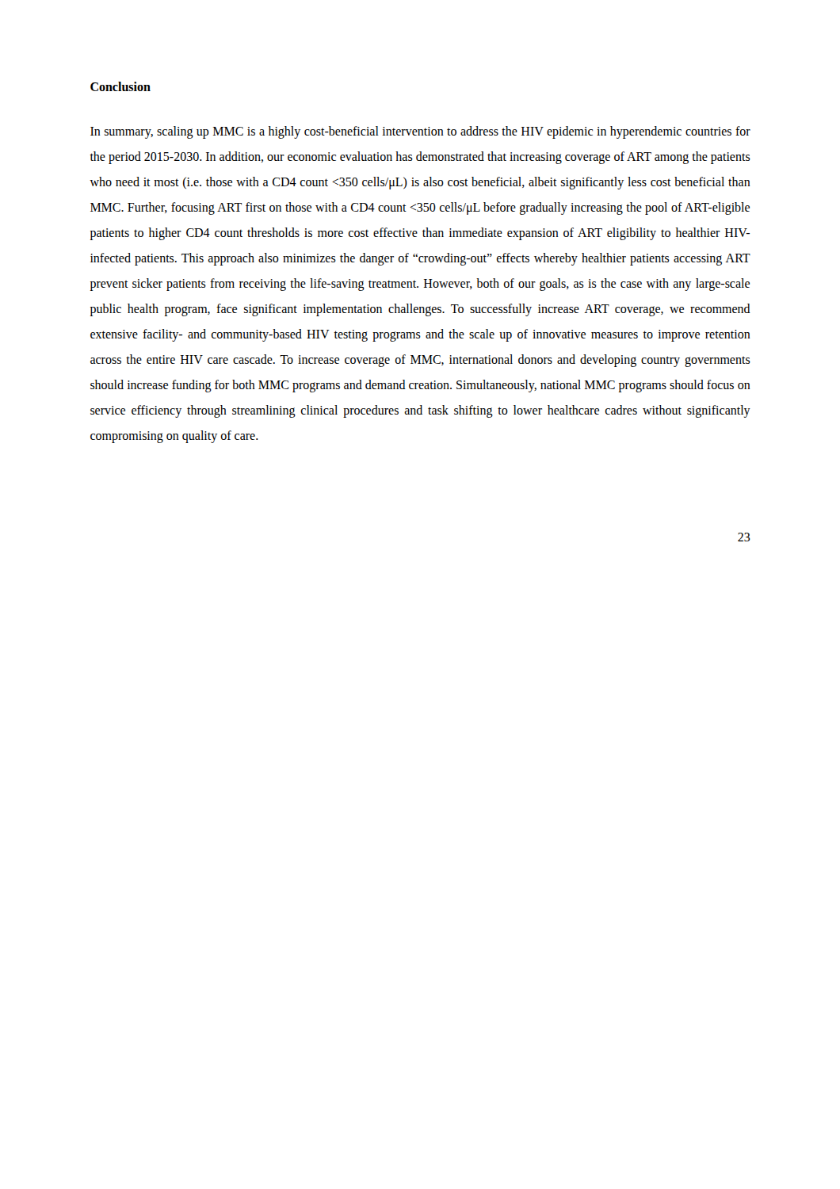Conclusion
In summary, scaling up MMC is a highly cost-beneficial intervention to address the HIV epidemic in hyperendemic countries for the period 2015-2030. In addition, our economic evaluation has demonstrated that increasing coverage of ART among the patients who need it most (i.e. those with a CD4 count <350 cells/μL) is also cost beneficial, albeit significantly less cost beneficial than MMC. Further, focusing ART first on those with a CD4 count <350 cells/μL before gradually increasing the pool of ART-eligible patients to higher CD4 count thresholds is more cost effective than immediate expansion of ART eligibility to healthier HIV-infected patients. This approach also minimizes the danger of “crowding-out” effects whereby healthier patients accessing ART prevent sicker patients from receiving the life-saving treatment. However, both of our goals, as is the case with any large-scale public health program, face significant implementation challenges. To successfully increase ART coverage, we recommend extensive facility- and community-based HIV testing programs and the scale up of innovative measures to improve retention across the entire HIV care cascade. To increase coverage of MMC, international donors and developing country governments should increase funding for both MMC programs and demand creation. Simultaneously, national MMC programs should focus on service efficiency through streamlining clinical procedures and task shifting to lower healthcare cadres without significantly compromising on quality of care.
23